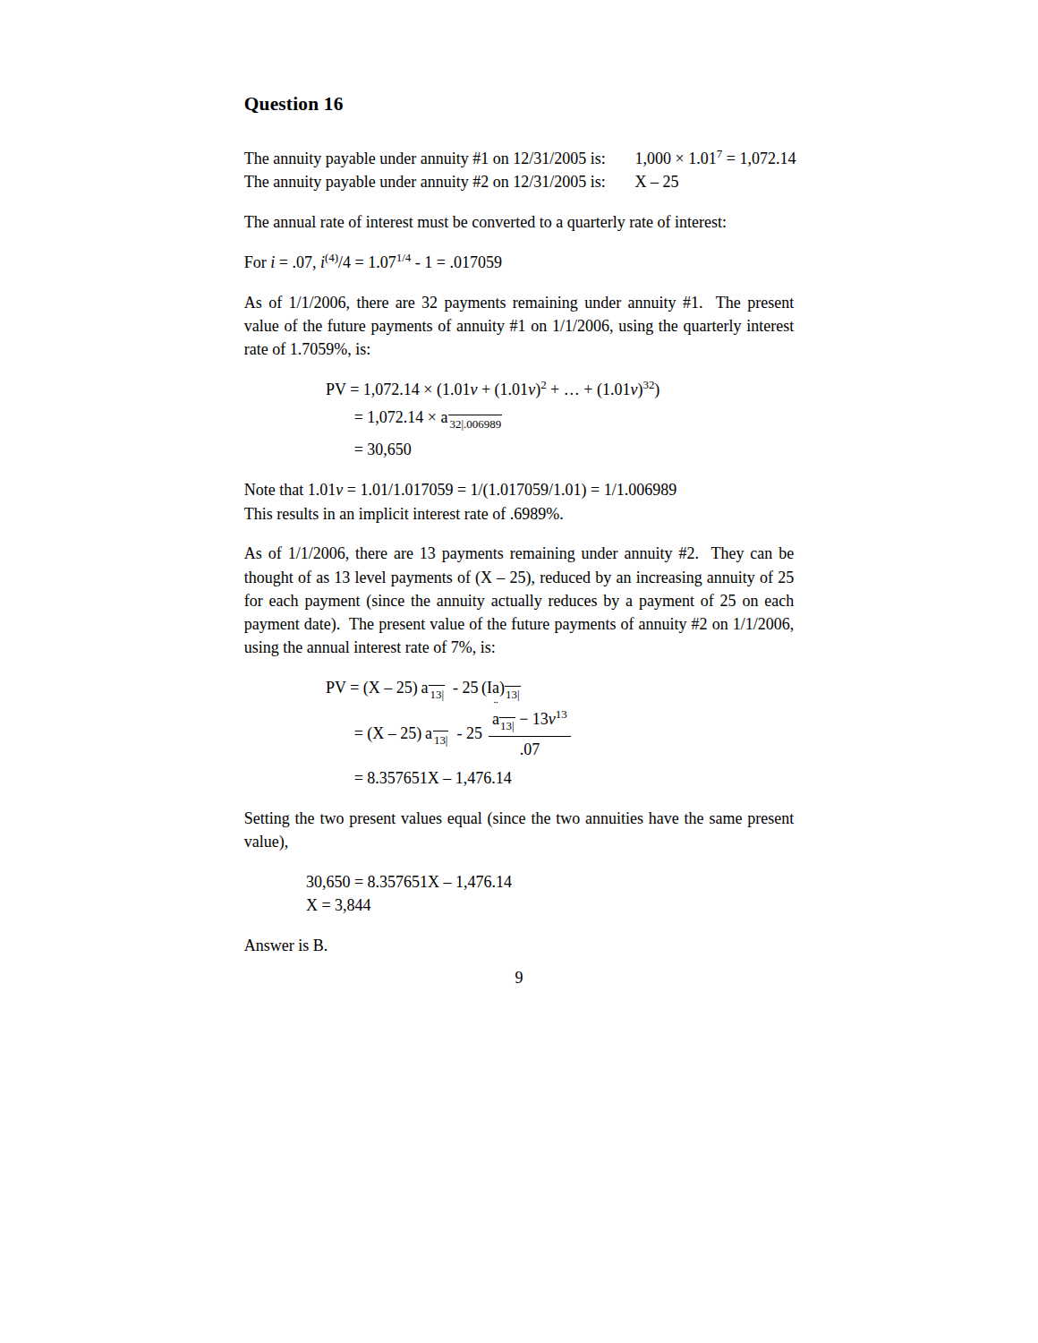Question 16
The annuity payable under annuity #1 on 12/31/2005 is: 1,000 × 1.017 = 1,072.14 The annuity payable under annuity #2 on 12/31/2005 is: X – 25
The annual rate of interest must be converted to a quarterly rate of interest:
For i = .07, i(4)/4 = 1.071/4 - 1 = .017059
As of 1/1/2006, there are 32 payments remaining under annuity #1. The present value of the future payments of annuity #1 on 1/1/2006, using the quarterly interest rate of 1.7059%, is:
PV = 1,072.14 × (1.01v + (1.01v)2 + … + (1.01v)32) = 1,072.14 × a 32|.006989 = 30,650
Note that 1.01v = 1.01/1.017059 = 1/(1.017059/1.01) = 1/1.006989
This results in an implicit interest rate of .6989%.
As of 1/1/2006, there are 13 payments remaining under annuity #2. They can be thought of as 13 level payments of (X – 25), reduced by an increasing annuity of 25 for each payment (since the annuity actually reduces by a payment of 25 on each payment date). The present value of the future payments of annuity #2 on 1/1/2006, using the annual interest rate of 7%, is:
PV = (X – 25) a 13| - 25 (Ia) 13| = (X – 25) a 13| - 25 ¨a 13| − 13v13.07 = 8.357651X – 1,476.14
Setting the two present values equal (since the two annuities have the same present value),
30,650 = 8.357651X – 1,476.14
X = 3,844
Answer is B.
9